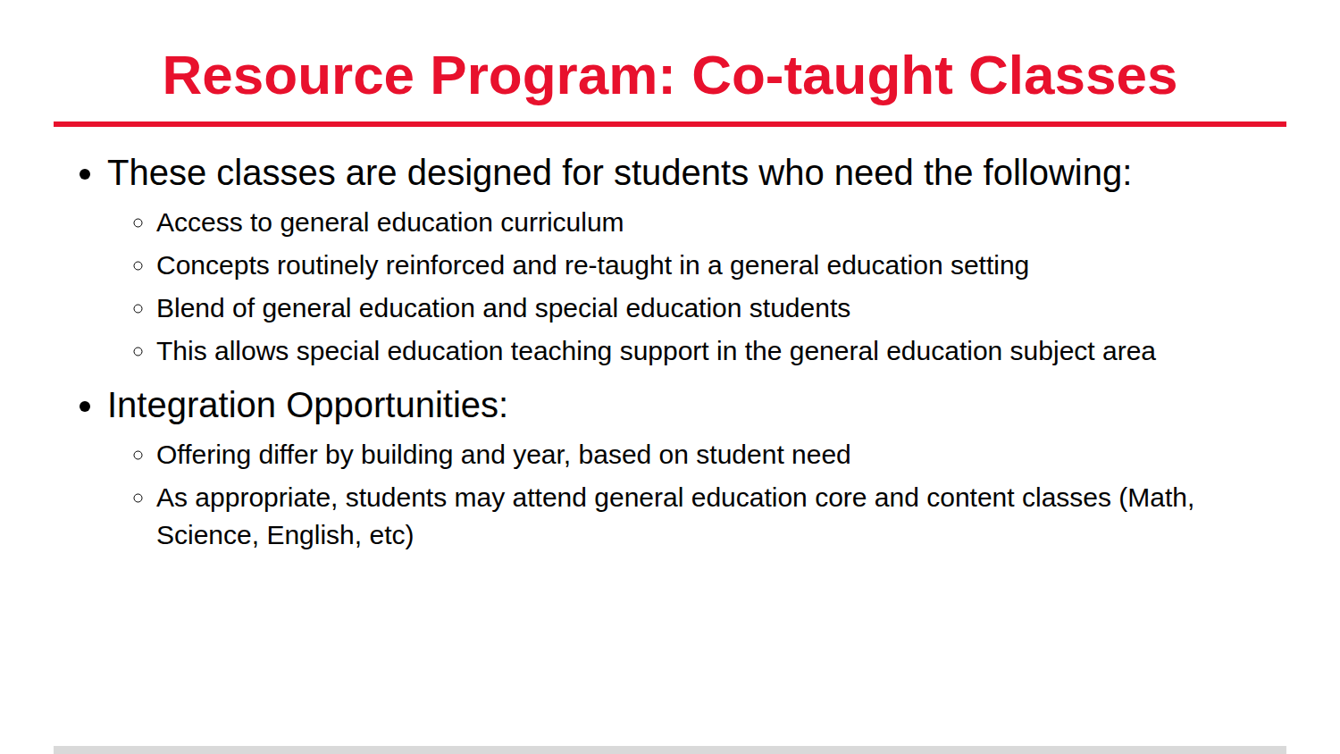Resource Program: Co-taught Classes
These classes are designed for students who need the following:
Access to general education curriculum
Concepts routinely reinforced and re-taught in a general education setting
Blend of general education and special education students
This allows special education teaching support in the general education subject area
Integration Opportunities:
Offering differ by building and year, based on student need
As appropriate, students may attend general education core and content classes (Math, Science, English, etc)